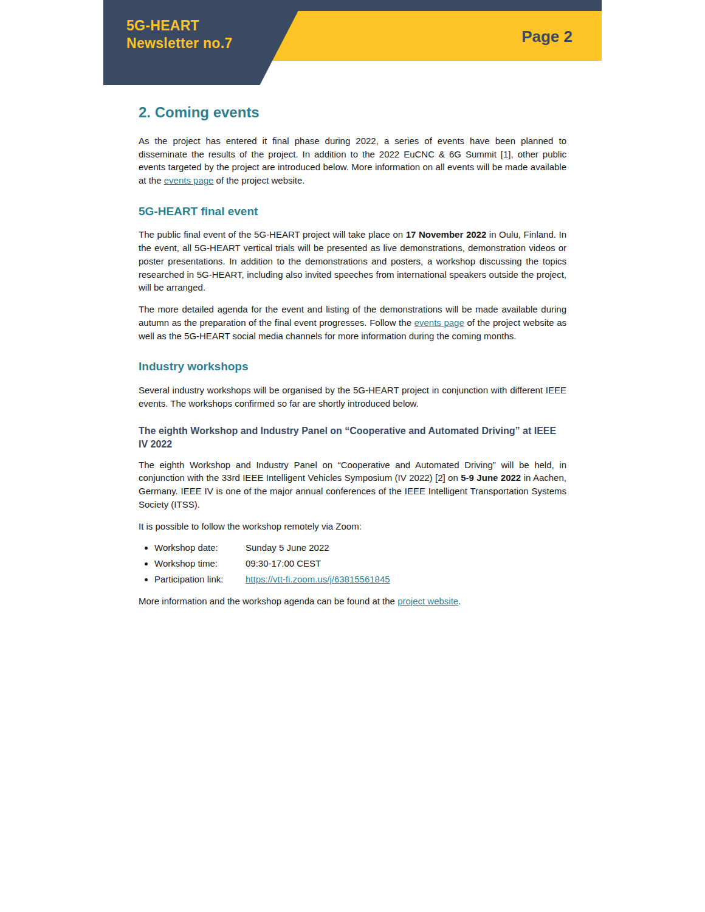5G-HEART
Newsletter no.7
Page 2
2. Coming events
As the project has entered it final phase during 2022, a series of events have been planned to disseminate the results of the project. In addition to the 2022 EuCNC & 6G Summit [1], other public events targeted by the project are introduced below. More information on all events will be made available at the events page of the project website.
5G-HEART final event
The public final event of the 5G-HEART project will take place on 17 November 2022 in Oulu, Finland. In the event, all 5G-HEART vertical trials will be presented as live demonstrations, demonstration videos or poster presentations. In addition to the demonstrations and posters, a workshop discussing the topics researched in 5G-HEART, including also invited speeches from international speakers outside the project, will be arranged.
The more detailed agenda for the event and listing of the demonstrations will be made available during autumn as the preparation of the final event progresses. Follow the events page of the project website as well as the 5G-HEART social media channels for more information during the coming months.
Industry workshops
Several industry workshops will be organised by the 5G-HEART project in conjunction with different IEEE events. The workshops confirmed so far are shortly introduced below.
The eighth Workshop and Industry Panel on “Cooperative and Automated Driving” at IEEE IV 2022
The eighth Workshop and Industry Panel on “Cooperative and Automated Driving” will be held, in conjunction with the 33rd IEEE Intelligent Vehicles Symposium (IV 2022) [2] on 5-9 June 2022 in Aachen, Germany. IEEE IV is one of the major annual conferences of the IEEE Intelligent Transportation Systems Society (ITSS).
It is possible to follow the workshop remotely via Zoom:
Workshop date: Sunday 5 June 2022
Workshop time: 09:30-17:00 CEST
Participation link: https://vtt-fi.zoom.us/j/63815561845
More information and the workshop agenda can be found at the project website.